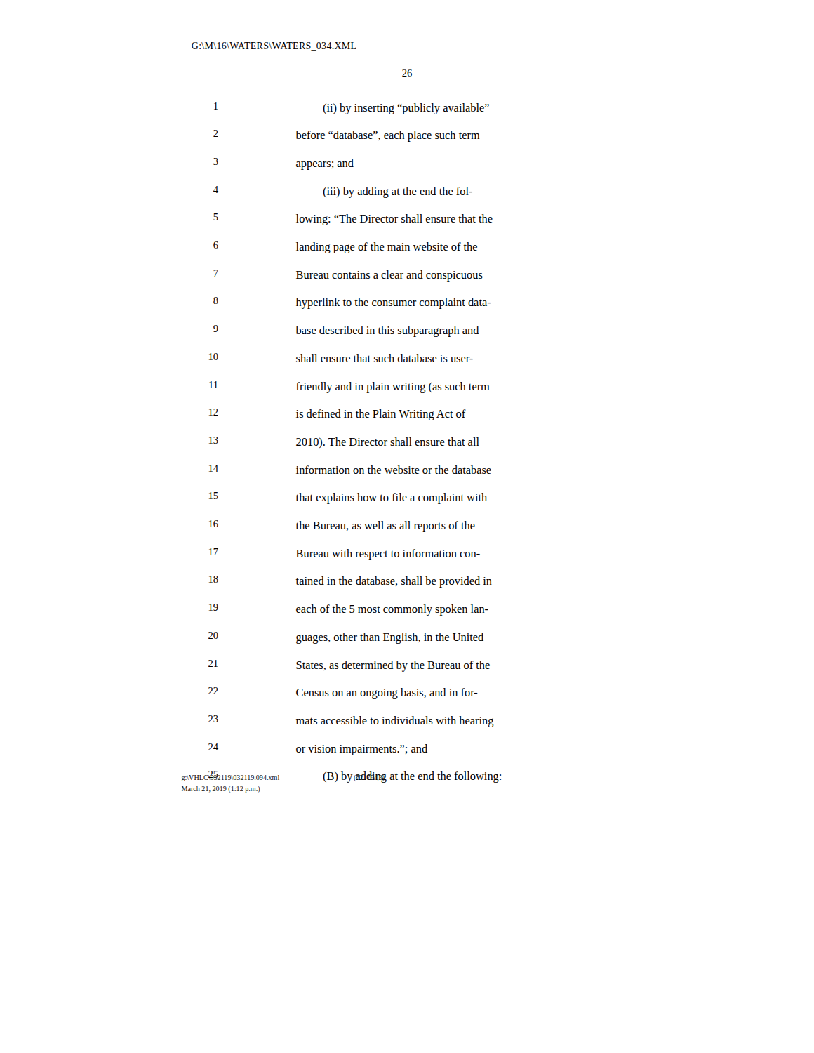G:\M\16\WATERS\WATERS_034.XML
26
| 1 | (ii) by inserting “publicly available” |
| 2 | before “database”, each place such term |
| 3 | appears; and |
| 4 | (iii) by adding at the end the fol- |
| 5 | lowing: “The Director shall ensure that the |
| 6 | landing page of the main website of the |
| 7 | Bureau contains a clear and conspicuous |
| 8 | hyperlink to the consumer complaint data- |
| 9 | base described in this subparagraph and |
| 10 | shall ensure that such database is user- |
| 11 | friendly and in plain writing (as such term |
| 12 | is defined in the Plain Writing Act of |
| 13 | 2010). The Director shall ensure that all |
| 14 | information on the website or the database |
| 15 | that explains how to file a complaint with |
| 16 | the Bureau, as well as all reports of the |
| 17 | Bureau with respect to information con- |
| 18 | tained in the database, shall be provided in |
| 19 | each of the 5 most commonly spoken lan- |
| 20 | guages, other than English, in the United |
| 21 | States, as determined by the Bureau of the |
| 22 | Census on an ongoing basis, and in for- |
| 23 | mats accessible to individuals with hearing |
| 24 | or vision impairments.”; and |
| 25 | (B) by adding at the end the following: |
g:\VHLC\032119\032119.094.xml (721794|3)
March 21, 2019 (1:12 p.m.)